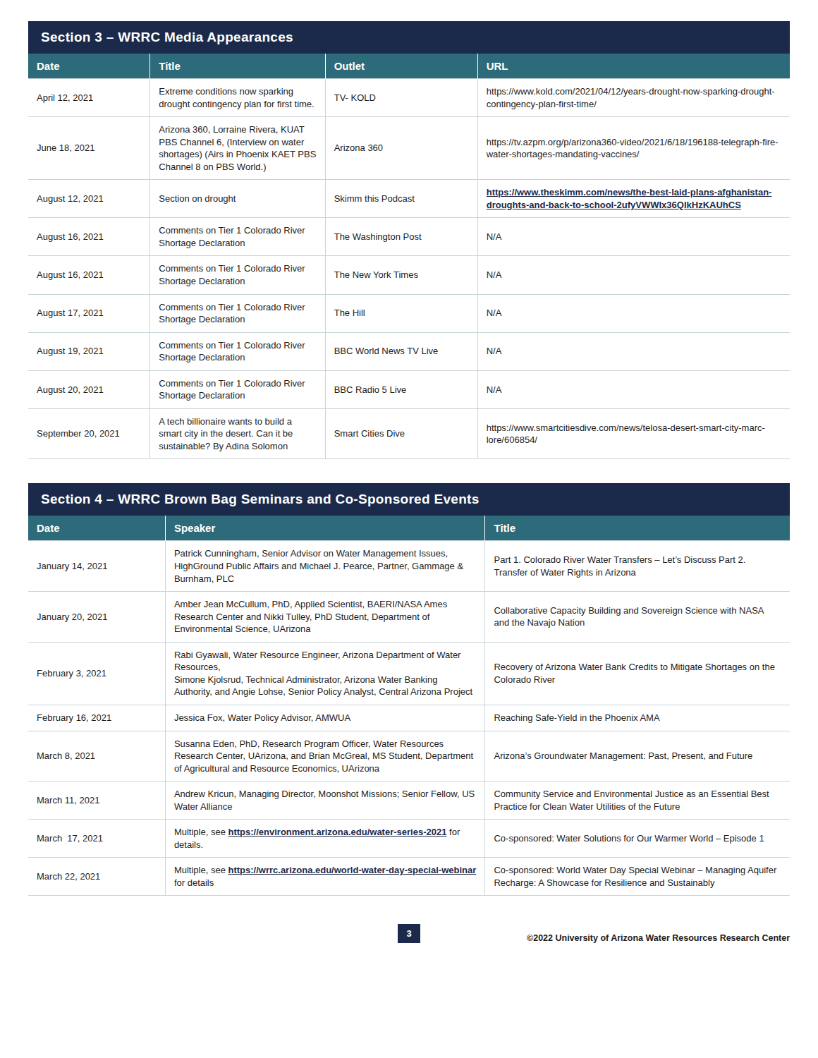Section 3 – WRRC Media Appearances
| Date | Title | Outlet | URL |
| --- | --- | --- | --- |
| April 12, 2021 | Extreme conditions now sparking drought contingency plan for first time. | TV- KOLD | https://www.kold.com/2021/04/12/years-drought-now-sparking-drought-contingency-plan-first-time/ |
| June 18, 2021 | Arizona 360, Lorraine Rivera, KUAT PBS Channel 6, (Interview on water shortages) (Airs in Phoenix KAET PBS Channel 8 on PBS World.) | Arizona 360 | https://tv.azpm.org/p/arizona360-video/2021/6/18/196188-telegraph-fire-water-shortages-mandating-vaccines/ |
| August 12, 2021 | Section on drought | Skimm this Podcast | https://www.theskimm.com/news/the-best-laid-plans-afghanistan-droughts-and-back-to-school-2ufyVWWIx36QIkHzKAUhCS |
| August 16, 2021 | Comments on Tier 1 Colorado River Shortage Declaration | The Washington Post | N/A |
| August 16, 2021 | Comments on Tier 1 Colorado River Shortage Declaration | The New York Times | N/A |
| August 17, 2021 | Comments on Tier 1 Colorado River Shortage Declaration | The Hill | N/A |
| August 19, 2021 | Comments on Tier 1 Colorado River Shortage Declaration | BBC World News TV Live | N/A |
| August 20, 2021 | Comments on Tier 1 Colorado River Shortage Declaration | BBC Radio 5 Live | N/A |
| September 20, 2021 | A tech billionaire wants to build a smart city in the desert. Can it be sustainable? By Adina Solomon | Smart Cities Dive | https://www.smartcitiesdive.com/news/telosa-desert-smart-city-marc-lore/606854/ |
Section 4 – WRRC Brown Bag Seminars and Co-Sponsored Events
| Date | Speaker | Title |
| --- | --- | --- |
| January 14, 2021 | Patrick Cunningham, Senior Advisor on Water Management Issues, HighGround Public Affairs and Michael J. Pearce, Partner, Gammage & Burnham, PLC | Part 1. Colorado River Water Transfers – Let’s Discuss Part 2. Transfer of Water Rights in Arizona |
| January 20, 2021 | Amber Jean McCullum, PhD, Applied Scientist, BAERI/NASA Ames Research Center and Nikki Tulley, PhD Student, Department of Environmental Science, UArizona | Collaborative Capacity Building and Sovereign Science with NASA and the Navajo Nation |
| February 3, 2021 | Rabi Gyawali, Water Resource Engineer, Arizona Department of Water Resources, Simone Kjolsrud, Technical Administrator, Arizona Water Banking Authority, and Angie Lohse, Senior Policy Analyst, Central Arizona Project | Recovery of Arizona Water Bank Credits to Mitigate Shortages on the Colorado River |
| February 16, 2021 | Jessica Fox, Water Policy Advisor, AMWUA | Reaching Safe-Yield in the Phoenix AMA |
| March 8, 2021 | Susanna Eden, PhD, Research Program Officer, Water Resources Research Center, UArizona, and Brian McGreal, MS Student, Department of Agricultural and Resource Economics, UArizona | Arizona’s Groundwater Management: Past, Present, and Future |
| March 11, 2021 | Andrew Kricun, Managing Director, Moonshot Missions; Senior Fellow, US Water Alliance | Community Service and Environmental Justice as an Essential Best Practice for Clean Water Utilities of the Future |
| March 17, 2021 | Multiple, see https://environment.arizona.edu/water-series-2021 for details. | Co-sponsored: Water Solutions for Our Warmer World – Episode 1 |
| March 22, 2021 | Multiple, see https://wrrc.arizona.edu/world-water-day-special-webinar for details | Co-sponsored: World Water Day Special Webinar – Managing Aquifer Recharge: A Showcase for Resilience and Sustainably |
3 ©2022 University of Arizona Water Resources Research Center